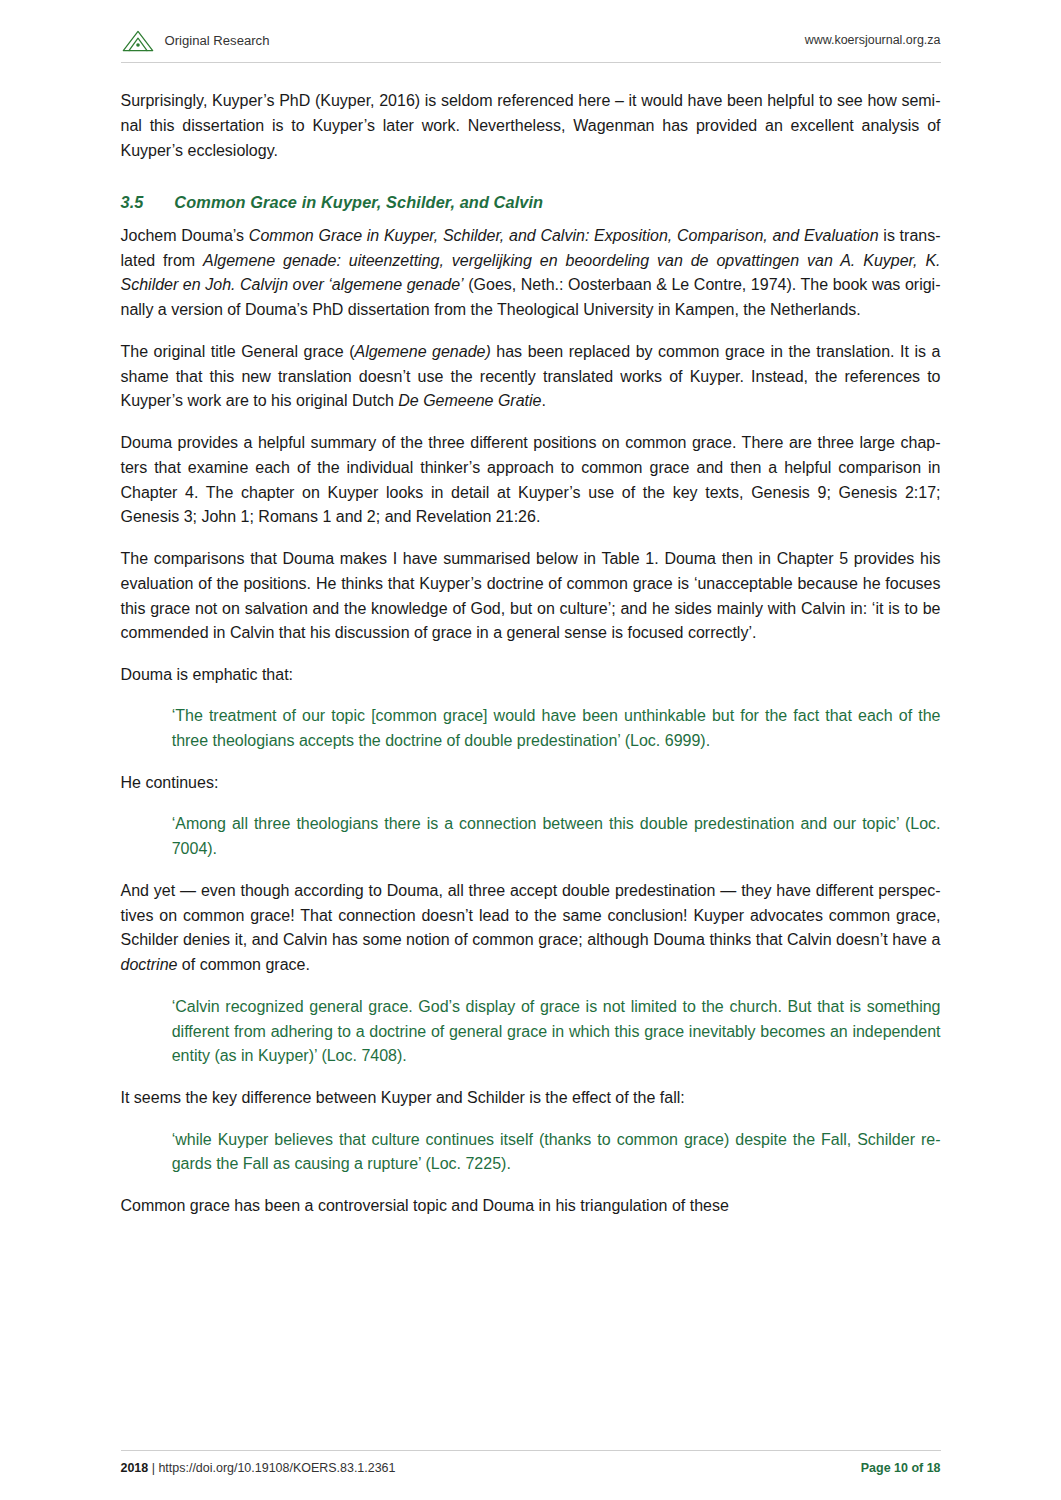Original Research
www.koersjournal.org.za
Surprisingly, Kuyper’s PhD (Kuyper, 2016) is seldom referenced here – it would have been helpful to see how seminal this dissertation is to Kuyper’s later work. Nevertheless, Wagenman has provided an excellent analysis of Kuyper’s ecclesiology.
3.5 Common Grace in Kuyper, Schilder, and Calvin
Jochem Douma’s Common Grace in Kuyper, Schilder, and Calvin: Exposition, Comparison, and Evaluation is translated from Algemene genade: uiteenzetting, vergelijking en beoordeling van de opvattingen van A. Kuyper, K. Schilder en Joh. Calvijn over ‘algemene genade’ (Goes, Neth.: Oosterbaan & Le Contre, 1974). The book was originally a version of Douma’s PhD dissertation from the Theological University in Kampen, the Netherlands.
The original title General grace (Algemene genade) has been replaced by common grace in the translation. It is a shame that this new translation doesn’t use the recently translated works of Kuyper. Instead, the references to Kuyper’s work are to his original Dutch De Gemeene Gratie.
Douma provides a helpful summary of the three different positions on common grace. There are three large chapters that examine each of the individual thinker’s approach to common grace and then a helpful comparison in Chapter 4. The chapter on Kuyper looks in detail at Kuyper’s use of the key texts, Genesis 9; Genesis 2:17; Genesis 3; John 1; Romans 1 and 2; and Revelation 21:26.
The comparisons that Douma makes I have summarised below in Table 1. Douma then in Chapter 5 provides his evaluation of the positions. He thinks that Kuyper’s doctrine of common grace is ‘unacceptable because he focuses this grace not on salvation and the knowledge of God, but on culture’; and he sides mainly with Calvin in: ‘it is to be commended in Calvin that his discussion of grace in a general sense is focused correctly’.
Douma is emphatic that:
‘The treatment of our topic [common grace] would have been unthinkable but for the fact that each of the three theologians accepts the doctrine of double predestination’ (Loc. 6999).
He continues:
‘Among all three theologians there is a connection between this double predestination and our topic’ (Loc. 7004).
And yet — even though according to Douma, all three accept double predestination — they have different perspectives on common grace! That connection doesn’t lead to the same conclusion! Kuyper advocates common grace, Schilder denies it, and Calvin has some notion of common grace; although Douma thinks that Calvin doesn’t have a doctrine of common grace.
‘Calvin recognized general grace. God’s display of grace is not limited to the church. But that is something different from adhering to a doctrine of general grace in which this grace inevitably becomes an independent entity (as in Kuyper)’ (Loc. 7408).
It seems the key difference between Kuyper and Schilder is the effect of the fall:
‘while Kuyper believes that culture continues itself (thanks to common grace) despite the Fall, Schilder regards the Fall as causing a rupture’ (Loc. 7225).
Common grace has been a controversial topic and Douma in his triangulation of these
2018 | https://doi.org/10.19108/KOERS.83.1.2361
Page 10 of 18